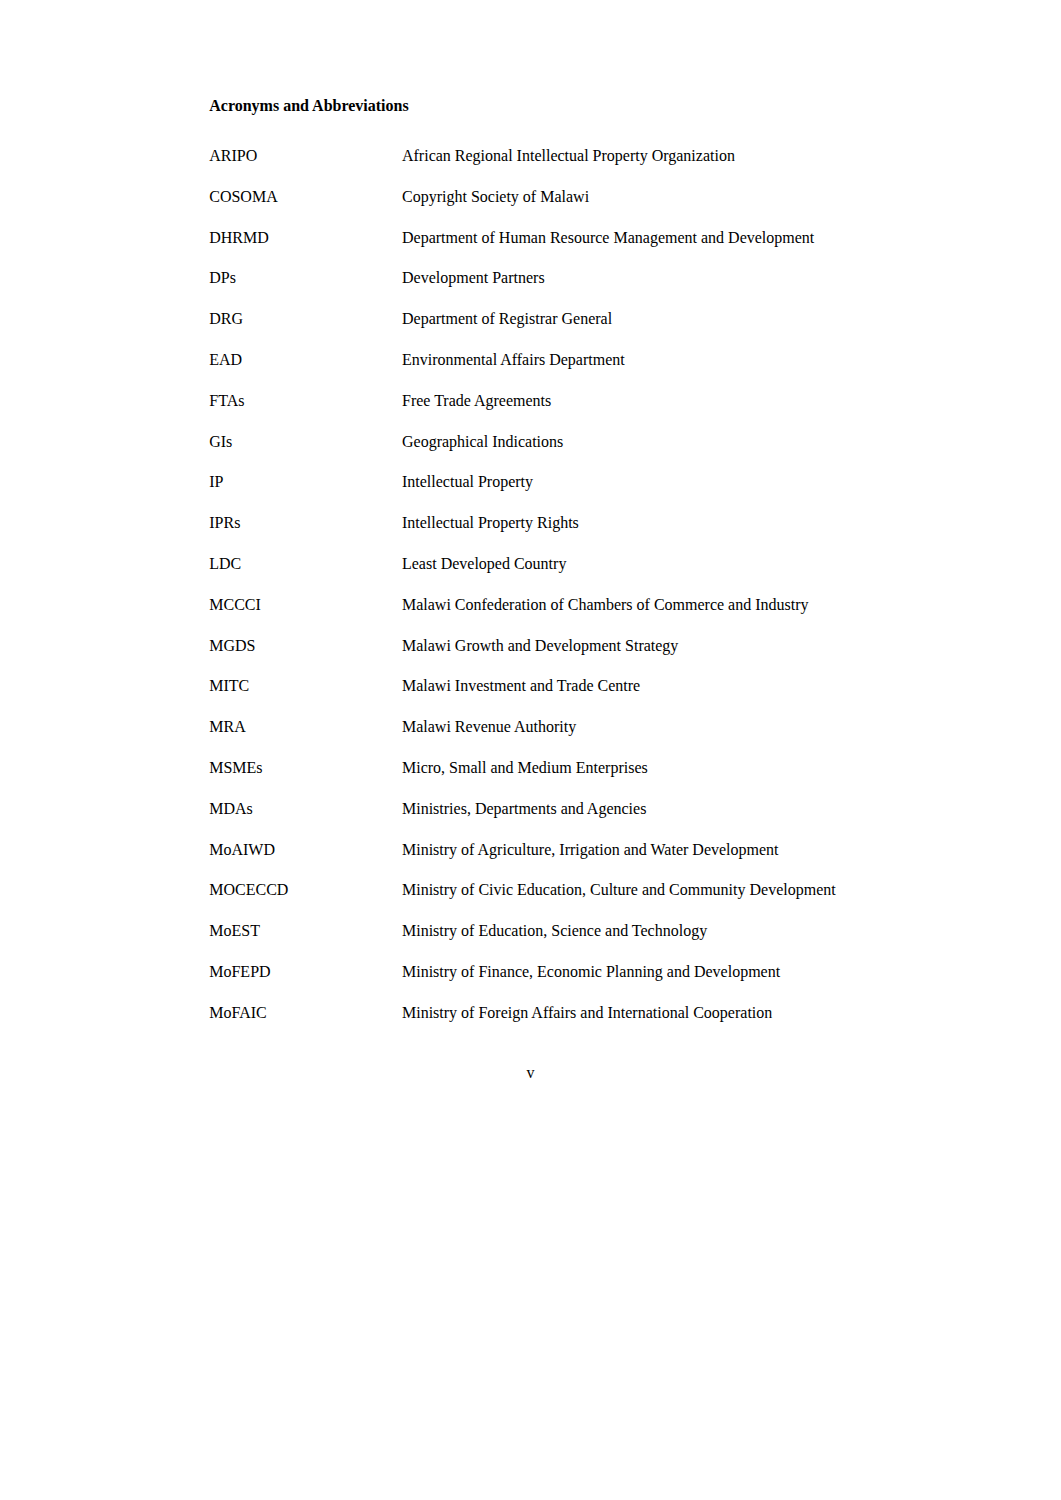Acronyms and Abbreviations
| ARIPO | African Regional Intellectual Property Organization |
| COSOMA | Copyright Society of Malawi |
| DHRMD | Department of Human Resource Management and Development |
| DPs | Development Partners |
| DRG | Department of Registrar General |
| EAD | Environmental Affairs Department |
| FTAs | Free Trade Agreements |
| GIs | Geographical Indications |
| IP | Intellectual Property |
| IPRs | Intellectual Property Rights |
| LDC | Least Developed Country |
| MCCCI | Malawi Confederation of Chambers of Commerce and Industry |
| MGDS | Malawi Growth and Development Strategy |
| MITC | Malawi Investment and Trade Centre |
| MRA | Malawi Revenue Authority |
| MSMEs | Micro, Small and Medium Enterprises |
| MDAs | Ministries, Departments and Agencies |
| MoAIWD | Ministry of Agriculture, Irrigation and Water Development |
| MOCECCD | Ministry of Civic Education, Culture and Community Development |
| MoEST | Ministry of Education, Science and Technology |
| MoFEPD | Ministry of Finance, Economic Planning and Development |
| MoFAIC | Ministry of Foreign Affairs and International Cooperation |
v